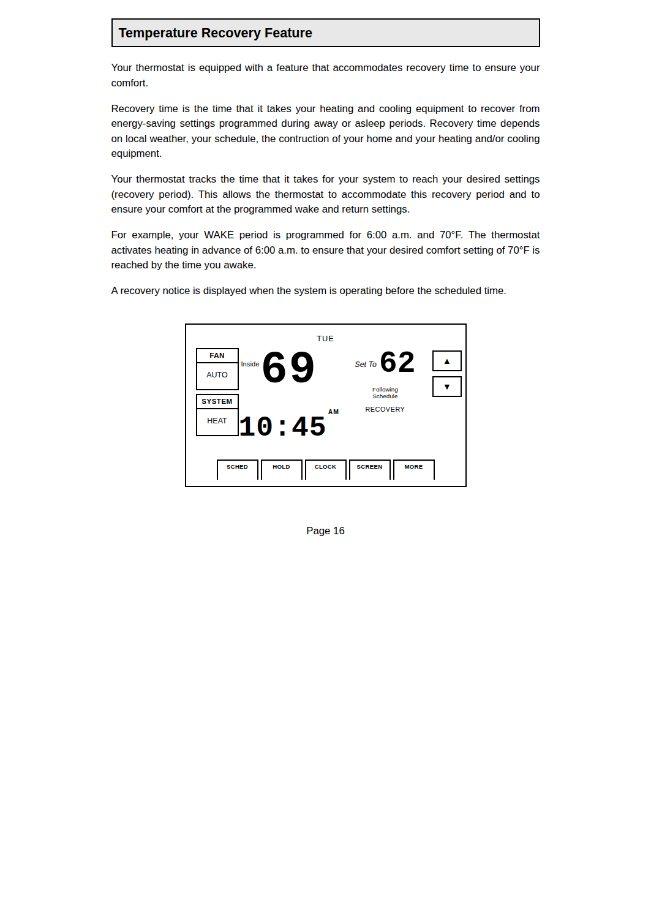Temperature Recovery Feature
Your thermostat is equipped with a feature that accommodates recovery time to ensure your comfort.
Recovery time is the time that it takes your heating and cooling equipment to recover from energy-saving settings programmed during away or asleep periods. Recovery time depends on local weather, your schedule, the contruction of your home and your heating and/or cooling equipment.
Your thermostat tracks the time that it takes for your system to reach your desired settings (recovery period). This allows the thermostat to accommodate this recovery period and to ensure your comfort at the programmed wake and return settings.
For example, your WAKE period is programmed for 6:00 a.m. and 70°F. The thermostat activates heating in advance of 6:00 a.m. to ensure that your desired comfort setting of 70°F is reached by the time you awake.
A recovery notice is displayed when the system is operating before the scheduled time.
TUE
FAN
AUTO
SYSTEM
HEAT
Inside
69
10:45AM
Set To 62
Following
Schedule
RECOVERY
▲
▼
SCHED
HOLD
CLOCK
SCREEN
MORE
Page 16